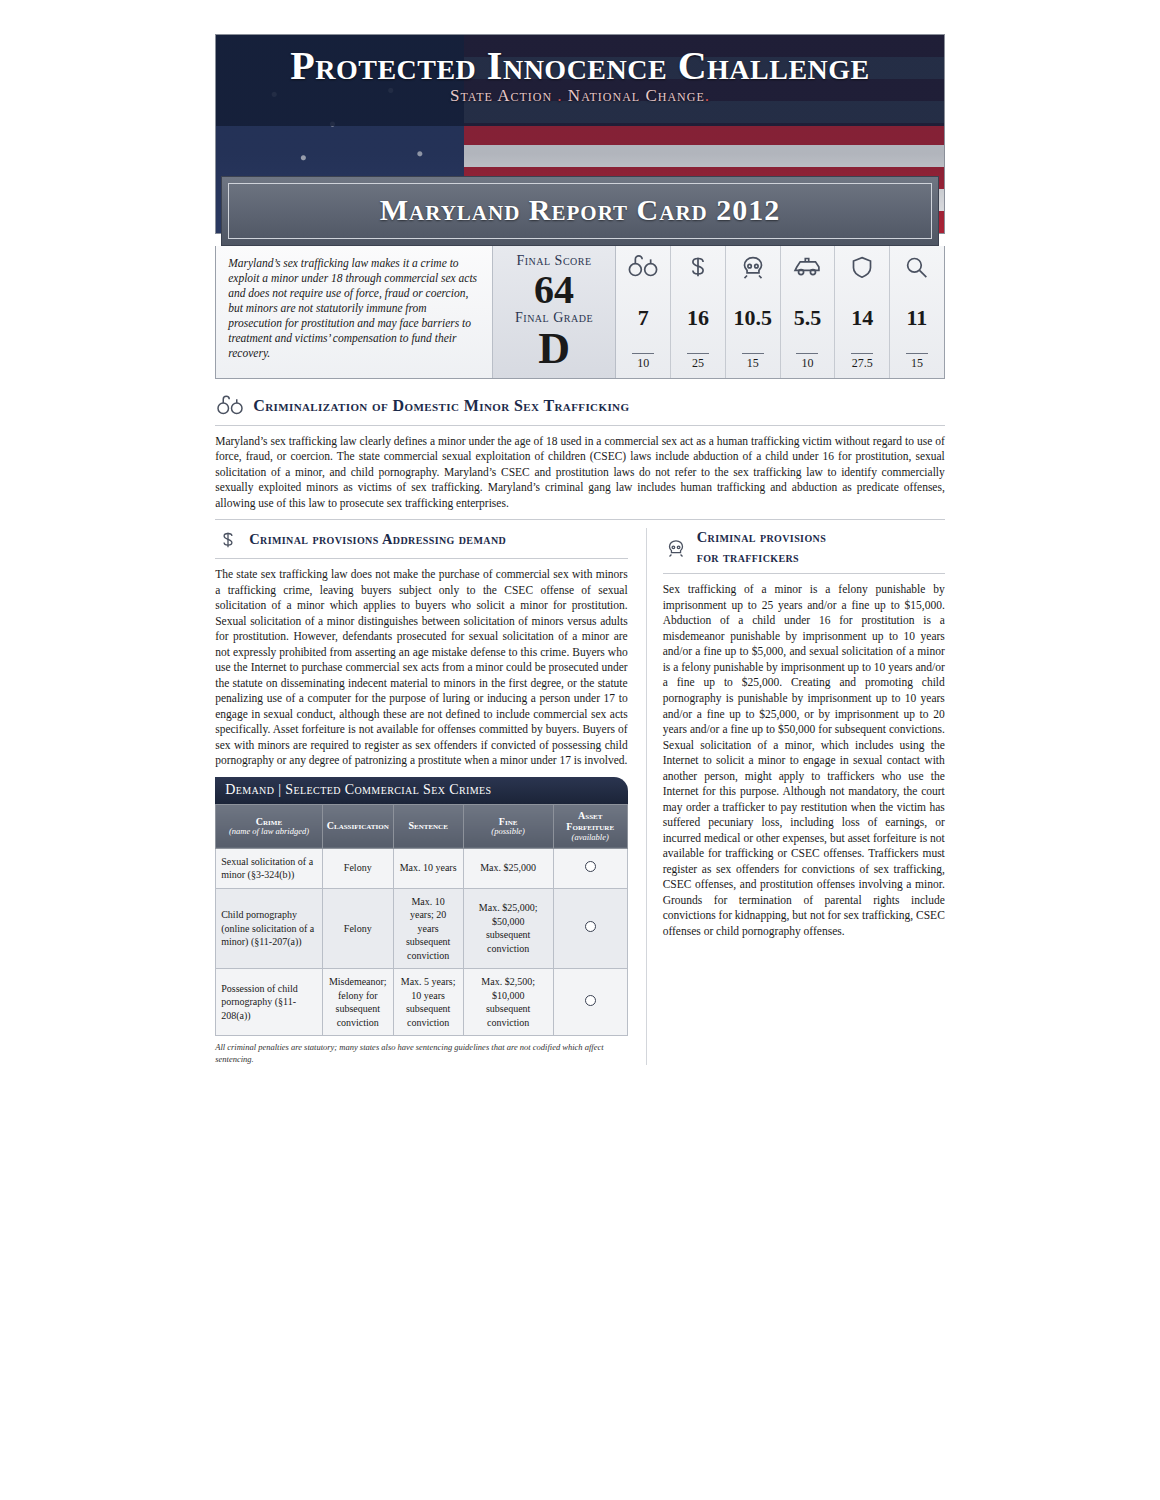Protected Innocence Challenge
State Action . National Change.
Maryland Report Card 2012
Maryland’s sex trafficking law makes it a crime to exploit a minor under 18 through commercial sex acts and does not require use of force, fraud or coercion, but minors are not statutorily immune from prosecution for prostitution and may face barriers to treatment and victims’ compensation to fund their recovery.
Final Score
64
Final Grade
D
7
10
16
25
10.5
15
5.5
10
14
27.5
11
15
Criminalization of Domestic Minor Sex Trafficking
Maryland’s sex trafficking law clearly defines a minor under the age of 18 used in a commercial sex act as a human trafficking victim without regard to use of force, fraud, or coercion. The state commercial sexual exploitation of children (CSEC) laws include abduction of a child under 16 for prostitution, sexual solicitation of a minor, and child pornography. Maryland’s CSEC and prostitution laws do not refer to the sex trafficking law to identify commercially sexually exploited minors as victims of sex trafficking. Maryland’s criminal gang law includes human trafficking and abduction as predicate offenses, allowing use of this law to prosecute sex trafficking enterprises.
Criminal provisions Addressing demand
The state sex trafficking law does not make the purchase of commercial sex with minors a trafficking crime, leaving buyers subject only to the CSEC offense of sexual solicitation of a minor which applies to buyers who solicit a minor for prostitution. Sexual solicitation of a minor distinguishes between solicitation of minors versus adults for prostitution. However, defendants prosecuted for sexual solicitation of a minor are not expressly prohibited from asserting an age mistake defense to this crime. Buyers who use the Internet to purchase commercial sex acts from a minor could be prosecuted under the statute on disseminating indecent material to minors in the first degree, or the statute penalizing use of a computer for the purpose of luring or inducing a person under 17 to engage in sexual conduct, although these are not defined to include commercial sex acts specifically. Asset forfeiture is not available for offenses committed by buyers. Buyers of sex with minors are required to register as sex offenders if convicted of possessing child pornography or any degree of patronizing a prostitute when a minor under 17 is involved.
Demand | Selected Commercial Sex Crimes
| Crime (name of law abridged) | Classification | Sentence | Fine (possible) | Asset Forfeiture (available) |
| --- | --- | --- | --- | --- |
| Sexual solicitation of a minor (§3-324(b)) | Felony | Max. 10 years | Max. $25,000 | |
| Child pornography (online solicitation of a minor) (§11-207(a)) | Felony | Max. 10 years; 20 years subsequent conviction | Max. $25,000; $50,000 subsequent conviction | |
| Possession of child pornography (§11-208(a)) | Misdemeanor; felony for subsequent conviction | Max. 5 years; 10 years subsequent conviction | Max. $2,500; $10,000 subsequent conviction | |
All criminal penalties are statutory; many states also have sentencing guidelines that are not codified which affect sentencing.
Criminal provisions
for traffickers
Sex trafficking of a minor is a felony punishable by imprisonment up to 25 years and/or a fine up to $15,000. Abduction of a child under 16 for prostitution is a misdemeanor punishable by imprisonment up to 10 years and/or a fine up to $5,000, and sexual solicitation of a minor is a felony punishable by imprisonment up to 10 years and/or a fine up to $25,000. Creating and promoting child pornography is punishable by imprisonment up to 10 years and/or a fine up to $25,000, or by imprisonment up to 20 years and/or a fine up to $50,000 for subsequent convictions. Sexual solicitation of a minor, which includes using the Internet to solicit a minor to engage in sexual contact with another person, might apply to traffickers who use the Internet for this purpose. Although not mandatory, the court may order a trafficker to pay restitution when the victim has suffered pecuniary loss, including loss of earnings, or incurred medical or other expenses, but asset forfeiture is not available for trafficking or CSEC offenses. Traffickers must register as sex offenders for convictions of sex trafficking, CSEC offenses, and prostitution offenses involving a minor. Grounds for termination of parental rights include convictions for kidnapping, but not for sex trafficking, CSEC offenses or child pornography offenses.